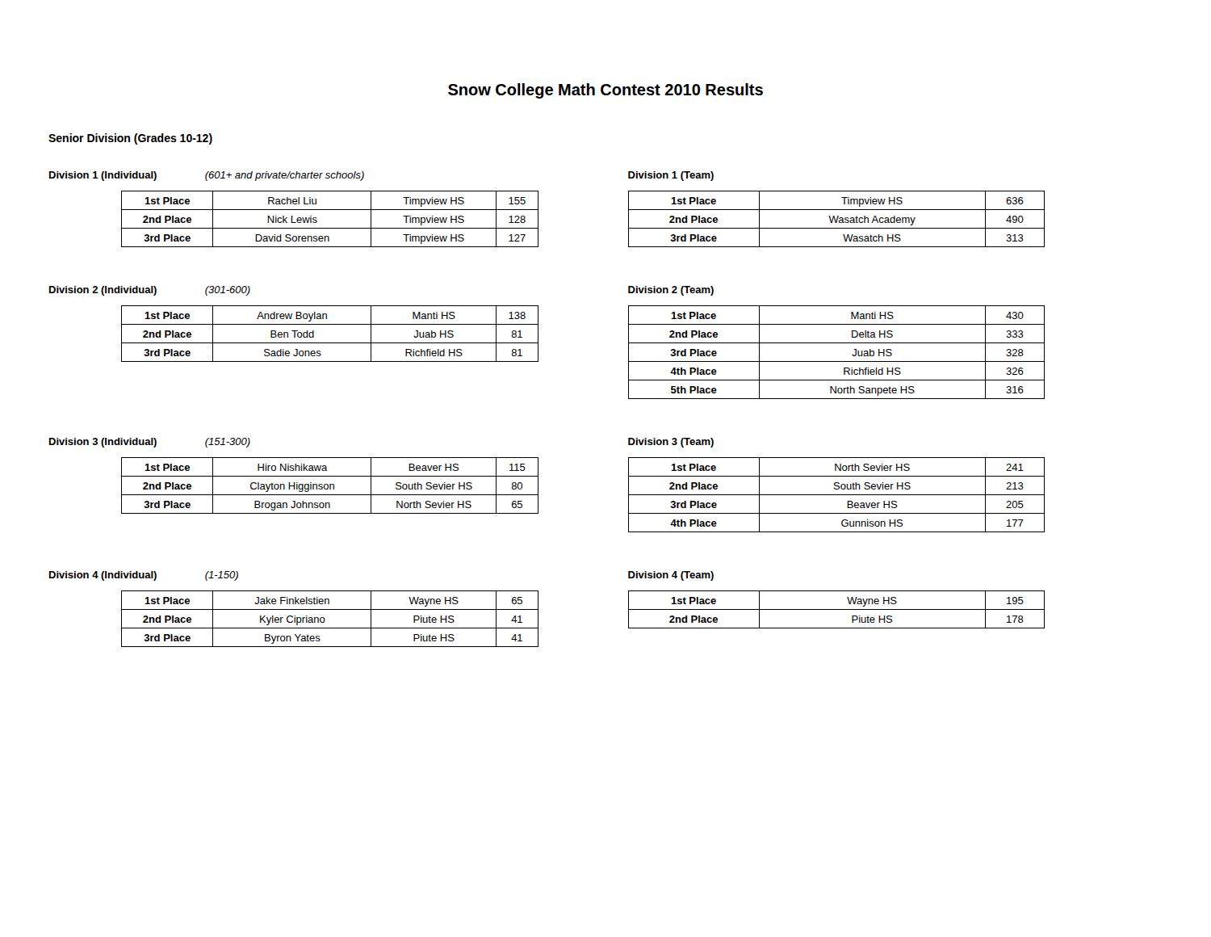Snow College Math Contest 2010 Results
Senior Division (Grades 10-12)
Division 1 (Individual) (601+ and private/charter schools)
| 1st Place | Rachel Liu | Timpview HS | 155 |
| 2nd Place | Nick Lewis | Timpview HS | 128 |
| 3rd Place | David Sorensen | Timpview HS | 127 |
Division 1 (Team)
| 1st Place | Timpview HS | 636 |
| 2nd Place | Wasatch Academy | 490 |
| 3rd Place | Wasatch HS | 313 |
Division 2 (Individual) (301-600)
| 1st Place | Andrew Boylan | Manti HS | 138 |
| 2nd Place | Ben Todd | Juab HS | 81 |
| 3rd Place | Sadie Jones | Richfield HS | 81 |
Division 2 (Team)
| 1st Place | Manti HS | 430 |
| 2nd Place | Delta HS | 333 |
| 3rd Place | Juab HS | 328 |
| 4th Place | Richfield HS | 326 |
| 5th Place | North Sanpete HS | 316 |
Division 3 (Individual) (151-300)
| 1st Place | Hiro Nishikawa | Beaver HS | 115 |
| 2nd Place | Clayton Higginson | South Sevier HS | 80 |
| 3rd Place | Brogan Johnson | North Sevier HS | 65 |
Division 3 (Team)
| 1st Place | North Sevier HS | 241 |
| 2nd Place | South Sevier HS | 213 |
| 3rd Place | Beaver HS | 205 |
| 4th Place | Gunnison HS | 177 |
Division 4 (Individual) (1-150)
| 1st Place | Jake Finkelstien | Wayne HS | 65 |
| 2nd Place | Kyler Cipriano | Piute HS | 41 |
| 3rd Place | Byron Yates | Piute HS | 41 |
Division 4 (Team)
| 1st Place | Wayne HS | 195 |
| 2nd Place | Piute HS | 178 |